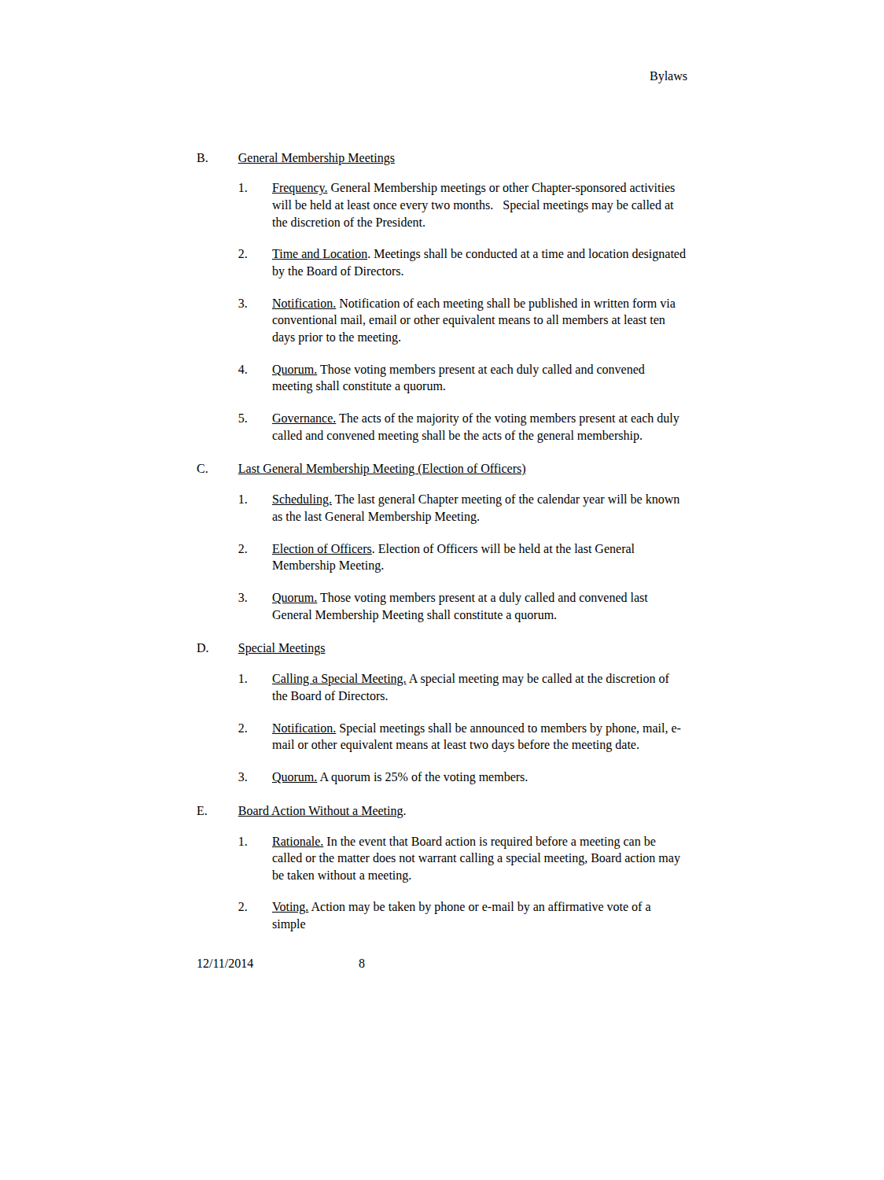Bylaws
B. General Membership Meetings
1. Frequency. General Membership meetings or other Chapter-sponsored activities will be held at least once every two months. Special meetings may be called at the discretion of the President.
2. Time and Location. Meetings shall be conducted at a time and location designated by the Board of Directors.
3. Notification. Notification of each meeting shall be published in written form via conventional mail, email or other equivalent means to all members at least ten days prior to the meeting.
4. Quorum. Those voting members present at each duly called and convened meeting shall constitute a quorum.
5. Governance. The acts of the majority of the voting members present at each duly called and convened meeting shall be the acts of the general membership.
C. Last General Membership Meeting (Election of Officers)
1. Scheduling. The last general Chapter meeting of the calendar year will be known as the last General Membership Meeting.
2. Election of Officers. Election of Officers will be held at the last General Membership Meeting.
3. Quorum. Those voting members present at a duly called and convened last General Membership Meeting shall constitute a quorum.
D. Special Meetings
1. Calling a Special Meeting. A special meeting may be called at the discretion of the Board of Directors.
2. Notification. Special meetings shall be announced to members by phone, mail, e-mail or other equivalent means at least two days before the meeting date.
3. Quorum. A quorum is 25% of the voting members.
E. Board Action Without a Meeting.
1. Rationale. In the event that Board action is required before a meeting can be called or the matter does not warrant calling a special meeting, Board action may be taken without a meeting.
2. Voting. Action may be taken by phone or e-mail by an affirmative vote of a simple
12/11/2014 8